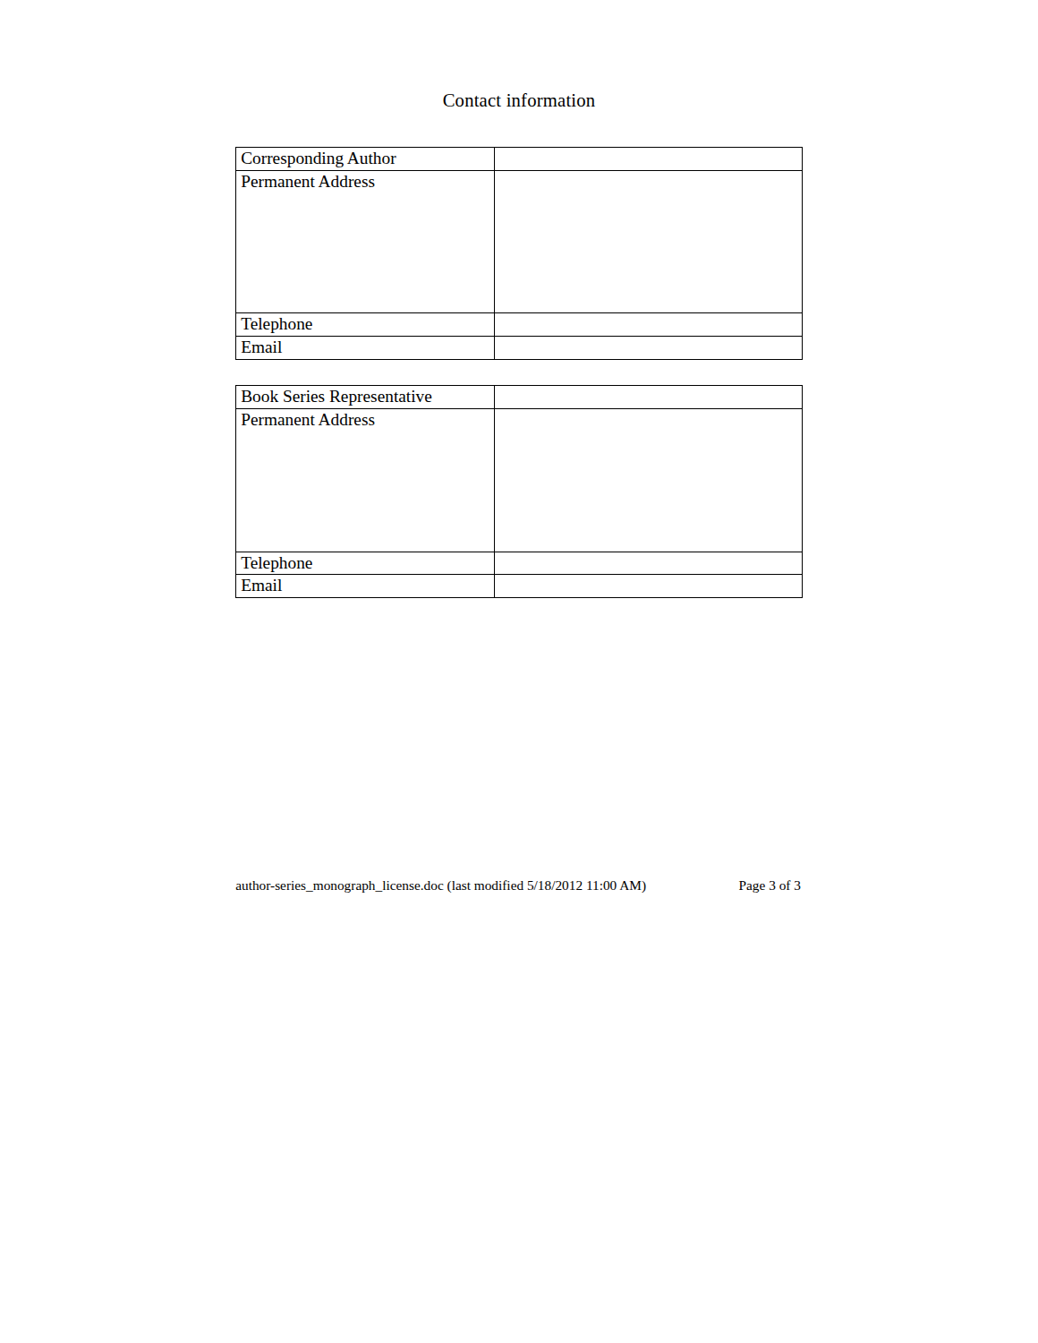Contact information
| Corresponding Author | |
| Permanent Address | |
| Telephone | |
| Email | |
| Book Series Representative | |
| Permanent Address | |
| Telephone | |
| Email | |
author-series_monograph_license.doc (last modified 5/18/2012 11:00 AM) Page 3 of 3